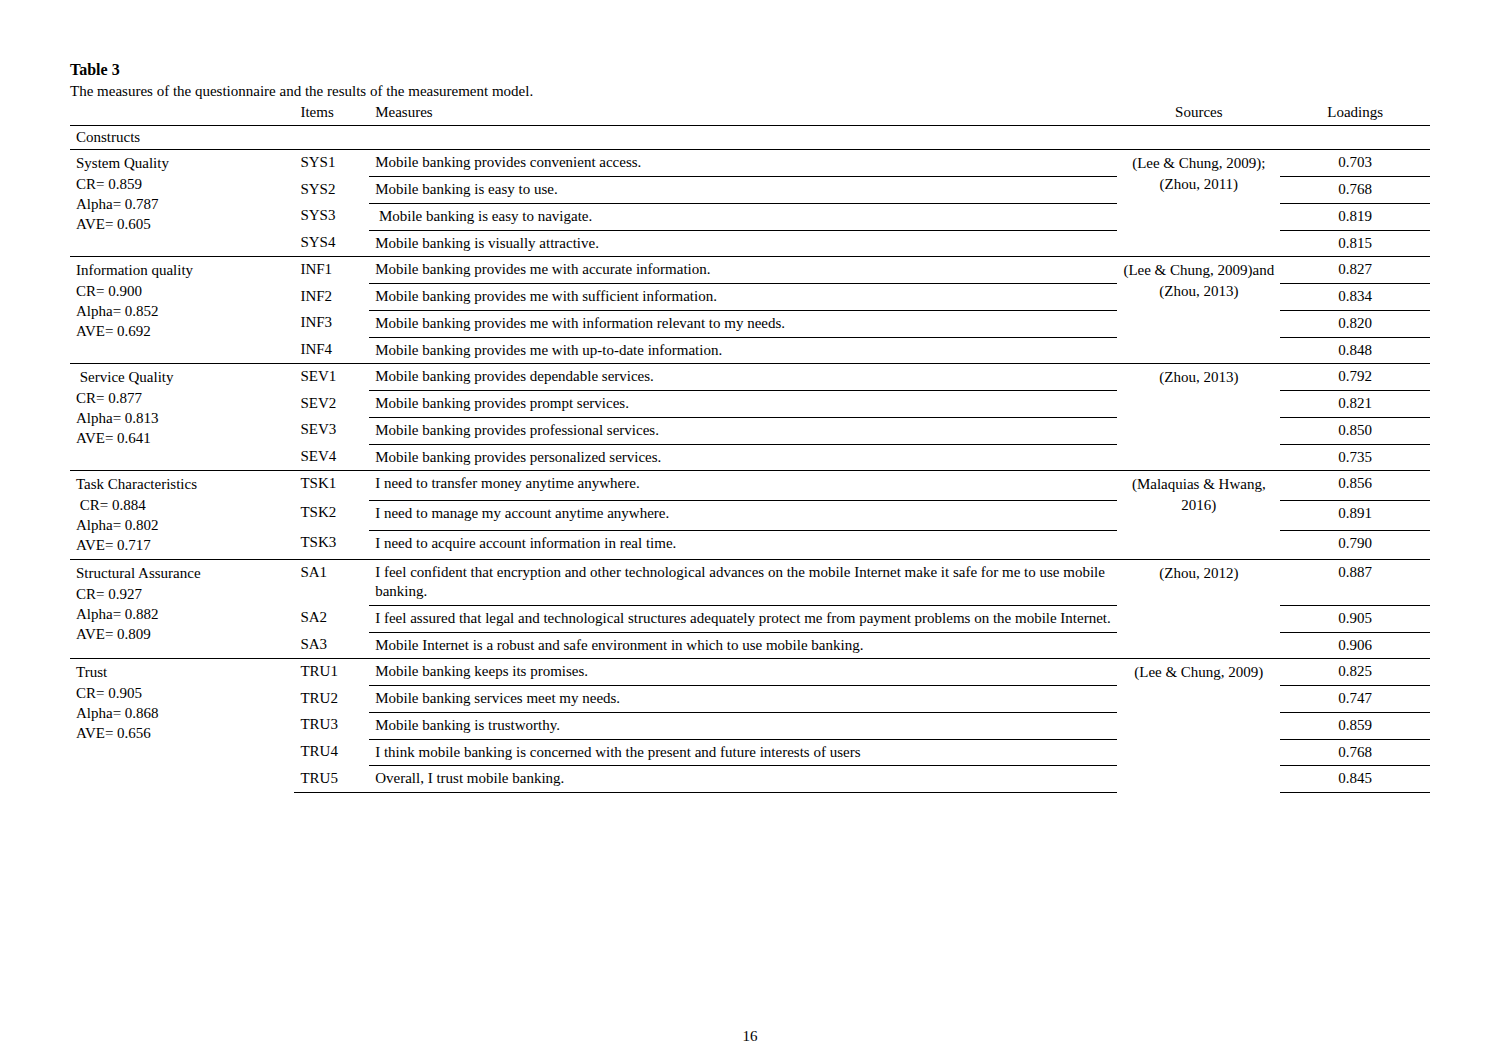Table 3
The measures of the questionnaire and the results of the measurement model.
| | Items | Measures | Sources | Loadings |
| --- | --- | --- | --- | --- |
| Constructs | | | | |
| System Quality CR= 0.859 Alpha= 0.787 AVE= 0.605 | SYS1 | Mobile banking provides convenient access. | (Lee & Chung, 2009); (Zhou, 2011) | 0.703 |
| SYS2 | Mobile banking is easy to use. | 0.768 |
| SYS3 | Mobile banking is easy to navigate. | 0.819 |
| SYS4 | Mobile banking is visually attractive. | 0.815 |
| Information quality CR= 0.900 Alpha= 0.852 AVE= 0.692 | INF1 | Mobile banking provides me with accurate information. | (Lee & Chung, 2009)and (Zhou, 2013) | 0.827 |
| INF2 | Mobile banking provides me with sufficient information. | 0.834 |
| INF3 | Mobile banking provides me with information relevant to my needs. | 0.820 |
| INF4 | Mobile banking provides me with up-to-date information. | 0.848 |
| Service Quality CR= 0.877 Alpha= 0.813 AVE= 0.641 | SEV1 | Mobile banking provides dependable services. | (Zhou, 2013) | 0.792 |
| SEV2 | Mobile banking provides prompt services. | 0.821 |
| SEV3 | Mobile banking provides professional services. | 0.850 |
| SEV4 | Mobile banking provides personalized services. | 0.735 |
| Task Characteristics CR= 0.884 Alpha= 0.802 AVE= 0.717 | TSK1 | I need to transfer money anytime anywhere. | (Malaquias & Hwang, 2016) | 0.856 |
| TSK2 | I need to manage my account anytime anywhere. | 0.891 |
| TSK3 | I need to acquire account information in real time. | 0.790 |
| Structural Assurance CR= 0.927 Alpha= 0.882 AVE= 0.809 | SA1 | I feel confident that encryption and other technological advances on the mobile Internet make it safe for me to use mobile banking. | (Zhou, 2012) | 0.887 |
| SA2 | I feel assured that legal and technological structures adequately protect me from payment problems on the mobile Internet. | 0.905 |
| SA3 | Mobile Internet is a robust and safe environment in which to use mobile banking. | 0.906 |
| Trust CR= 0.905 Alpha= 0.868 AVE= 0.656 | TRU1 | Mobile banking keeps its promises. | (Lee & Chung, 2009) | 0.825 |
| TRU2 | Mobile banking services meet my needs. | 0.747 |
| TRU3 | Mobile banking is trustworthy. | 0.859 |
| TRU4 | I think mobile banking is concerned with the present and future interests of users | 0.768 |
| TRU5 | Overall, I trust mobile banking. | 0.845 |
16